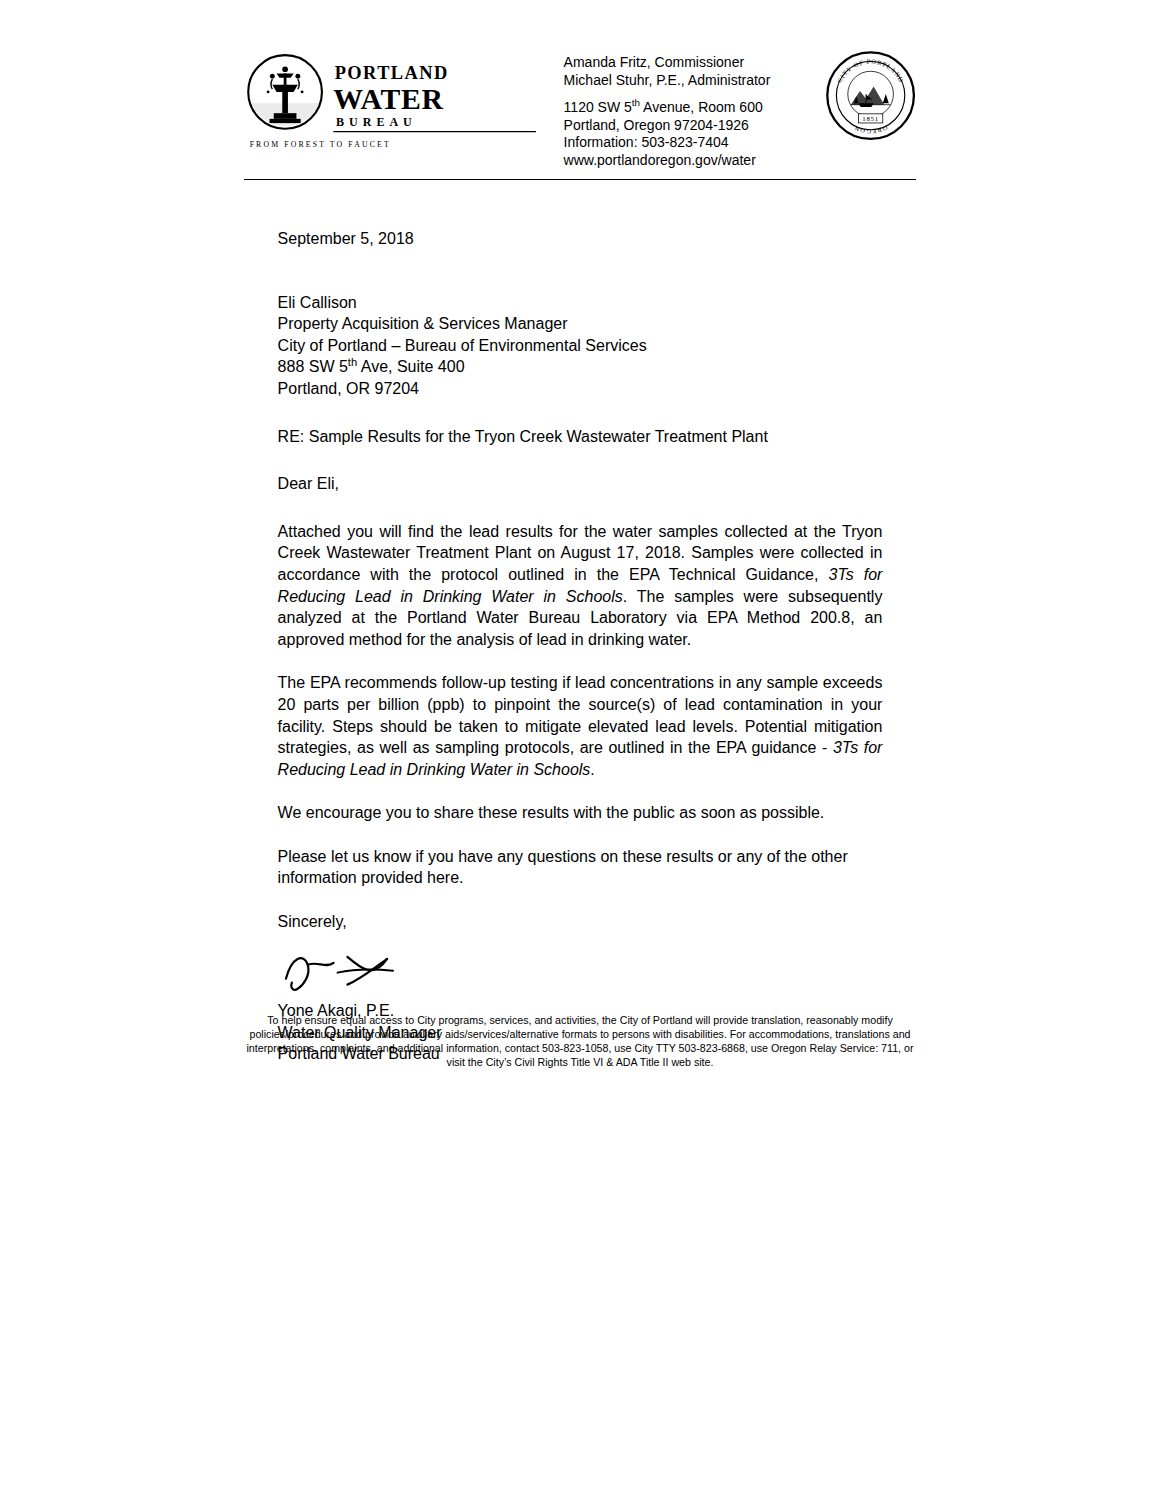PORTLAND WATER BUREAU FROM FOREST TO FAUCET
Amanda Fritz, Commissioner
Michael Stuhr, P.E., Administrator
1120 SW 5th Avenue, Room 600
Portland, Oregon 97204-1926
Information: 503-823-7404
www.portlandoregon.gov/water
CITY OF PORTLAND OREGON 1851
September 5, 2018
Eli Callison
Property Acquisition & Services Manager
City of Portland – Bureau of Environmental Services
888 SW 5th Ave, Suite 400
Portland, OR 97204
RE: Sample Results for the Tryon Creek Wastewater Treatment Plant
Dear Eli,
Attached you will find the lead results for the water samples collected at the Tryon Creek Wastewater Treatment Plant on August 17, 2018. Samples were collected in accordance with the protocol outlined in the EPA Technical Guidance, 3Ts for Reducing Lead in Drinking Water in Schools. The samples were subsequently analyzed at the Portland Water Bureau Laboratory via EPA Method 200.8, an approved method for the analysis of lead in drinking water.
The EPA recommends follow-up testing if lead concentrations in any sample exceeds 20 parts per billion (ppb) to pinpoint the source(s) of lead contamination in your facility. Steps should be taken to mitigate elevated lead levels. Potential mitigation strategies, as well as sampling protocols, are outlined in the EPA guidance - 3Ts for Reducing Lead in Drinking Water in Schools.
We encourage you to share these results with the public as soon as possible.
Please let us know if you have any questions on these results or any of the other information provided here.
Sincerely,
Yone Akagi, P.E.
Water Quality Manager
Portland Water Bureau
To help ensure equal access to City programs, services, and activities, the City of Portland will provide translation, reasonably modify policies/procedures and provide auxiliary aids/services/alternative formats to persons with disabilities. For accommodations, translations and interpretations, complaints, and additional information, contact 503-823-1058, use City TTY 503-823-6868, use Oregon Relay Service: 711, or visit the City’s Civil Rights Title VI & ADA Title II web site.